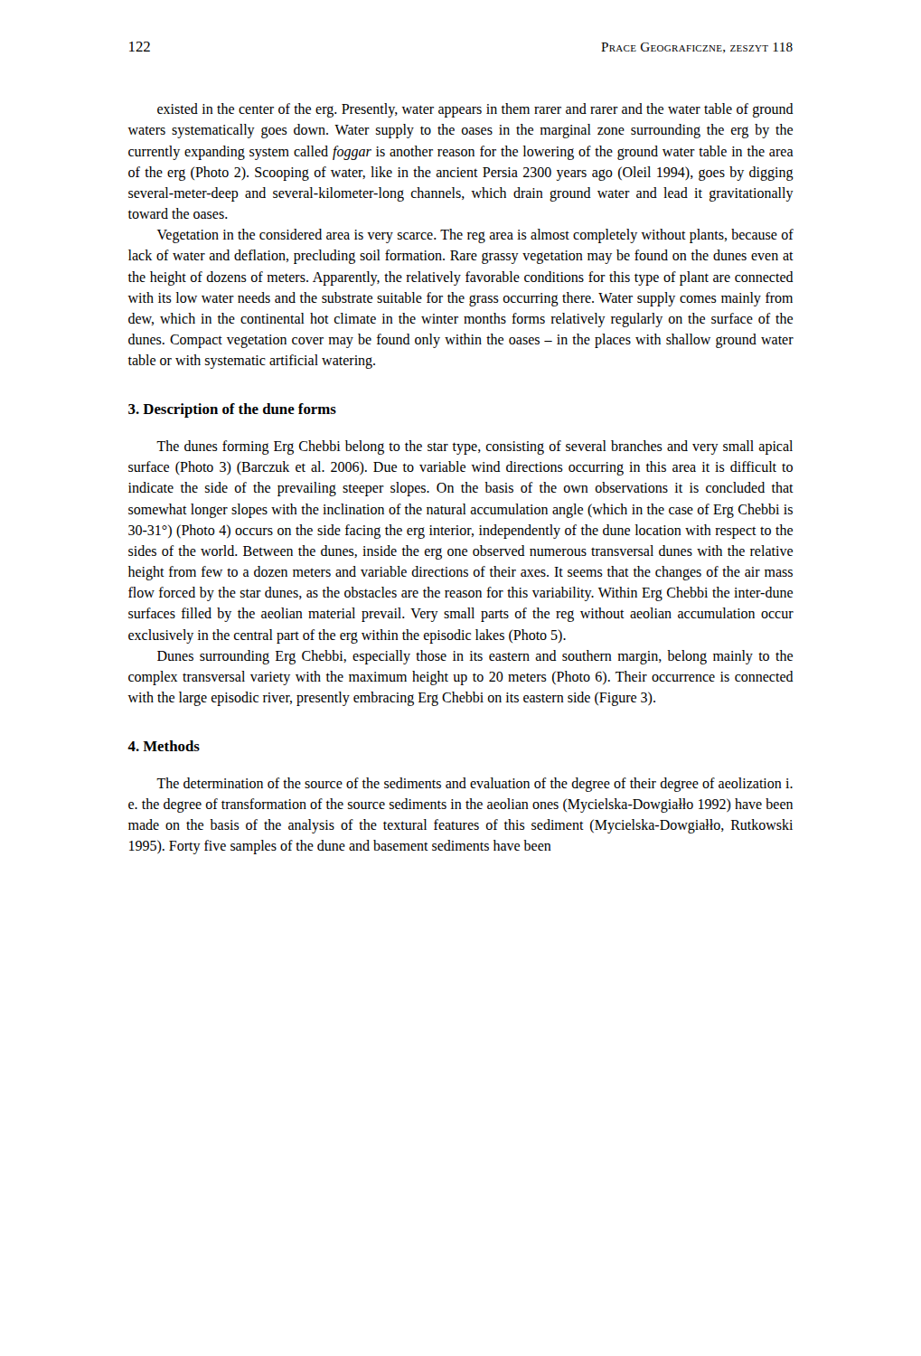122 Prace Geograficzne, zeszyt 118
existed in the center of the erg. Presently, water appears in them rarer and rarer and the water table of ground waters systematically goes down. Water supply to the oases in the marginal zone surrounding the erg by the currently expanding system called foggar is another reason for the lowering of the ground water table in the area of the erg (Photo 2). Scooping of water, like in the ancient Persia 2300 years ago (Oleil 1994), goes by digging several-meter-deep and several-kilometer-long channels, which drain ground water and lead it gravitationally toward the oases.
Vegetation in the considered area is very scarce. The reg area is almost completely without plants, because of lack of water and deflation, precluding soil formation. Rare grassy vegetation may be found on the dunes even at the height of dozens of meters. Apparently, the relatively favorable conditions for this type of plant are connected with its low water needs and the substrate suitable for the grass occurring there. Water supply comes mainly from dew, which in the continental hot climate in the winter months forms relatively regularly on the surface of the dunes. Compact vegetation cover may be found only within the oases – in the places with shallow ground water table or with systematic artificial watering.
3. Description of the dune forms
The dunes forming Erg Chebbi belong to the star type, consisting of several branches and very small apical surface (Photo 3) (Barczuk et al. 2006). Due to variable wind directions occurring in this area it is difficult to indicate the side of the prevailing steeper slopes. On the basis of the own observations it is concluded that somewhat longer slopes with the inclination of the natural accumulation angle (which in the case of Erg Chebbi is 30-31°) (Photo 4) occurs on the side facing the erg interior, independently of the dune location with respect to the sides of the world. Between the dunes, inside the erg one observed numerous transversal dunes with the relative height from few to a dozen meters and variable directions of their axes. It seems that the changes of the air mass flow forced by the star dunes, as the obstacles are the reason for this variability. Within Erg Chebbi the inter-dune surfaces filled by the aeolian material prevail. Very small parts of the reg without aeolian accumulation occur exclusively in the central part of the erg within the episodic lakes (Photo 5).
Dunes surrounding Erg Chebbi, especially those in its eastern and southern margin, belong mainly to the complex transversal variety with the maximum height up to 20 meters (Photo 6). Their occurrence is connected with the large episodic river, presently embracing Erg Chebbi on its eastern side (Figure 3).
4. Methods
The determination of the source of the sediments and evaluation of the degree of their degree of aeolization i. e. the degree of transformation of the source sediments in the aeolian ones (Mycielska-Dowgiałło 1992) have been made on the basis of the analysis of the textural features of this sediment (Mycielska-Dowgiałło, Rutkowski 1995). Forty five samples of the dune and basement sediments have been